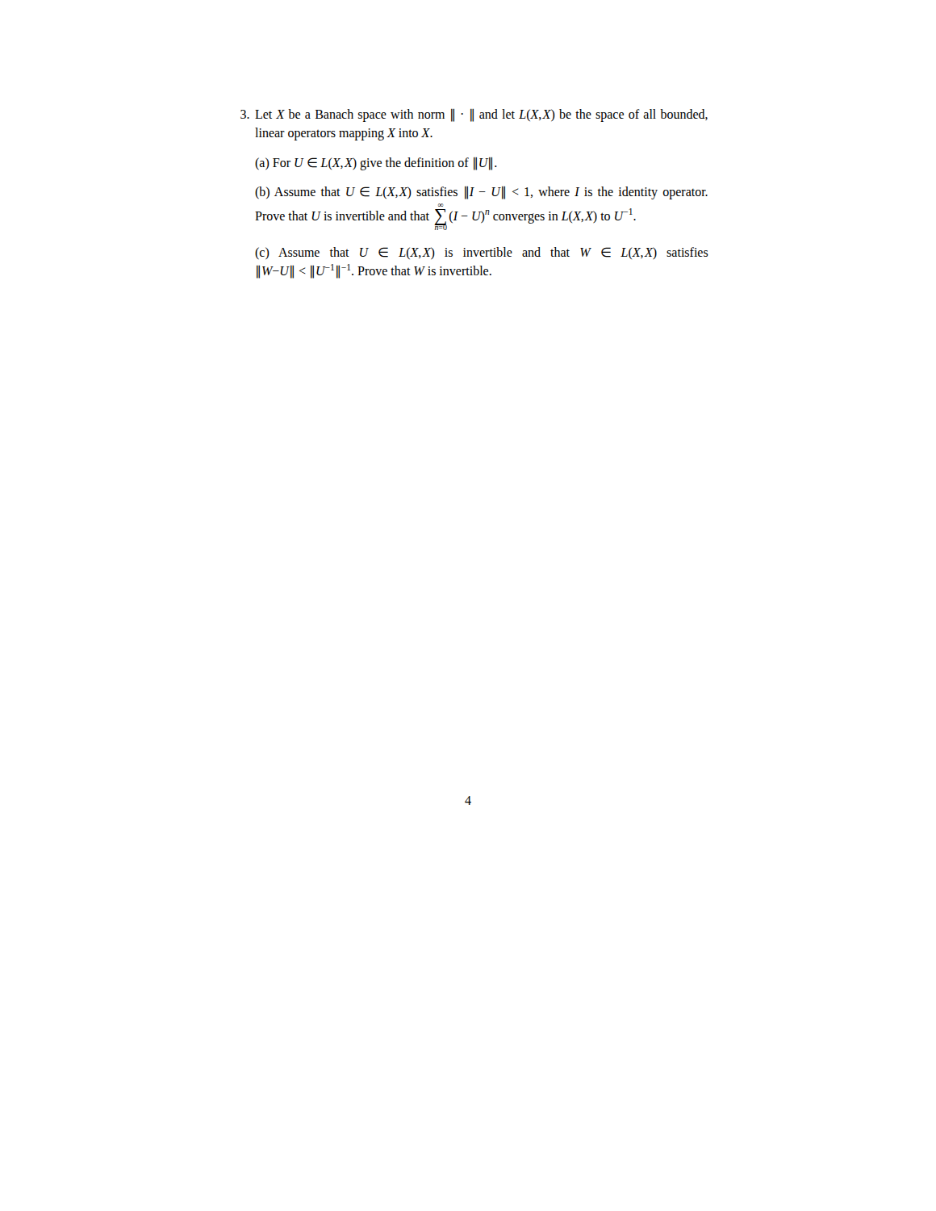3.
Let X be a Banach space with norm ∥ · ∥ and let L(X, X) be the space of all bounded, linear operators mapping X into X.
(a) For U ∈ L(X, X) give the definition of ∥U∥.
(b) Assume that U ∈ L(X, X) satisfies ∥I − U∥ < 1, where I is the identity operator. Prove that U is invertible and that ∞∑n=0(I − U)n converges in L(X, X) to U−1.
(c) Assume that U ∈ L(X, X) is invertible and that W ∈ L(X, X) satisfies ∥W−U∥ < ∥U−1∥−1. Prove that W is invertible.
4